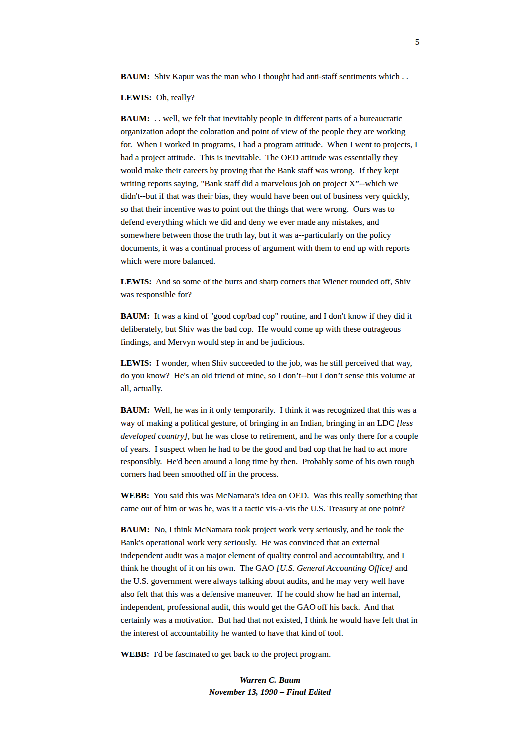5
BAUM: Shiv Kapur was the man who I thought had anti-staff sentiments which . .
LEWIS: Oh, really?
BAUM: . . well, we felt that inevitably people in different parts of a bureaucratic organization adopt the coloration and point of view of the people they are working for. When I worked in programs, I had a program attitude. When I went to projects, I had a project attitude. This is inevitable. The OED attitude was essentially they would make their careers by proving that the Bank staff was wrong. If they kept writing reports saying, "Bank staff did a marvelous job on project X”--which we didn't--but if that was their bias, they would have been out of business very quickly, so that their incentive was to point out the things that were wrong. Ours was to defend everything which we did and deny we ever made any mistakes, and somewhere between those the truth lay, but it was a--particularly on the policy documents, it was a continual process of argument with them to end up with reports which were more balanced.
LEWIS: And so some of the burrs and sharp corners that Wiener rounded off, Shiv was responsible for?
BAUM: It was a kind of "good cop/bad cop" routine, and I don't know if they did it deliberately, but Shiv was the bad cop. He would come up with these outrageous findings, and Mervyn would step in and be judicious.
LEWIS: I wonder, when Shiv succeeded to the job, was he still perceived that way, do you know? He's an old friend of mine, so I don’t--but I don’t sense this volume at all, actually.
BAUM: Well, he was in it only temporarily. I think it was recognized that this was a way of making a political gesture, of bringing in an Indian, bringing in an LDC [less developed country], but he was close to retirement, and he was only there for a couple of years. I suspect when he had to be the good and bad cop that he had to act more responsibly. He'd been around a long time by then. Probably some of his own rough corners had been smoothed off in the process.
WEBB: You said this was McNamara's idea on OED. Was this really something that came out of him or was he, was it a tactic vis-a-vis the U.S. Treasury at one point?
BAUM: No, I think McNamara took project work very seriously, and he took the Bank's operational work very seriously. He was convinced that an external independent audit was a major element of quality control and accountability, and I think he thought of it on his own. The GAO [U.S. General Accounting Office] and the U.S. government were always talking about audits, and he may very well have also felt that this was a defensive maneuver. If he could show he had an internal, independent, professional audit, this would get the GAO off his back. And that certainly was a motivation. But had that not existed, I think he would have felt that in the interest of accountability he wanted to have that kind of tool.
WEBB: I'd be fascinated to get back to the project program.
Warren C. Baum
November 13, 1990 – Final Edited